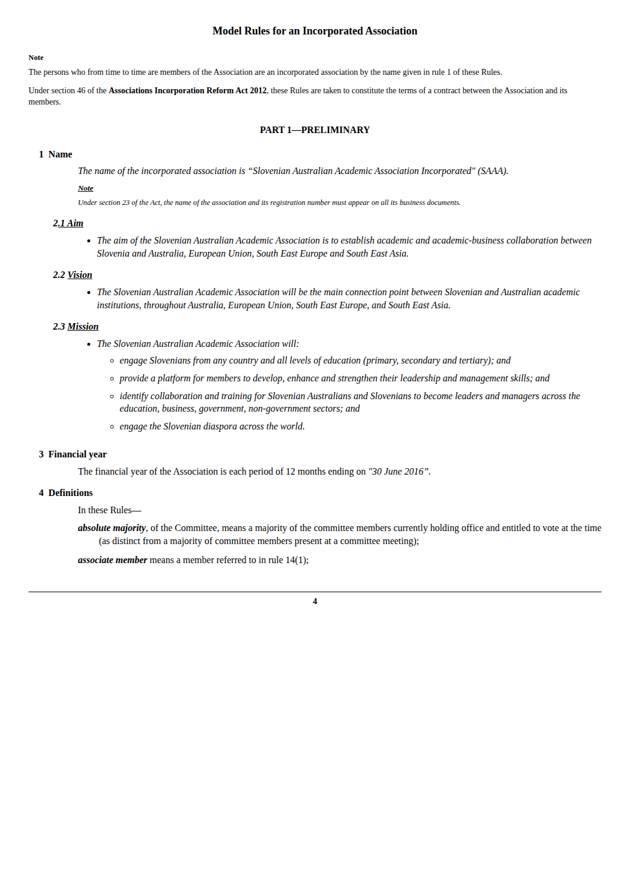Model Rules for an Incorporated Association
Note
The persons who from time to time are members of the Association are an incorporated association by the name given in rule 1 of these Rules.
Under section 46 of the Associations Incorporation Reform Act 2012, these Rules are taken to constitute the terms of a contract between the Association and its members.
PART 1—PRELIMINARY
1 Name
The name of the incorporated association is “Slovenian Australian Academic Association Incorporated" (SAAA).
Note
Under section 23 of the Act, the name of the association and its registration number must appear on all its business documents.
2.1 Aim
The aim of the Slovenian Australian Academic Association is to establish academic and academic-business collaboration between Slovenia and Australia, European Union, South East Europe and South East Asia.
2.2 Vision
The Slovenian Australian Academic Association will be the main connection point between Slovenian and Australian academic institutions, throughout Australia, European Union, South East Europe, and South East Asia.
2.3 Mission
The Slovenian Australian Academic Association will:
engage Slovenians from any country and all levels of education (primary, secondary and tertiary); and
provide a platform for members to develop, enhance and strengthen their leadership and management skills; and
identify collaboration and training for Slovenian Australians and Slovenians to become leaders and managers across the education, business, government, non-government sectors; and
engage the Slovenian diaspora across the world.
3 Financial year
The financial year of the Association is each period of 12 months ending on "30 June 2016”.
4 Definitions
In these Rules—
absolute majority, of the Committee, means a majority of the committee members currently holding office and entitled to vote at the time (as distinct from a majority of committee members present at a committee meeting);
associate member means a member referred to in rule 14(1);
4